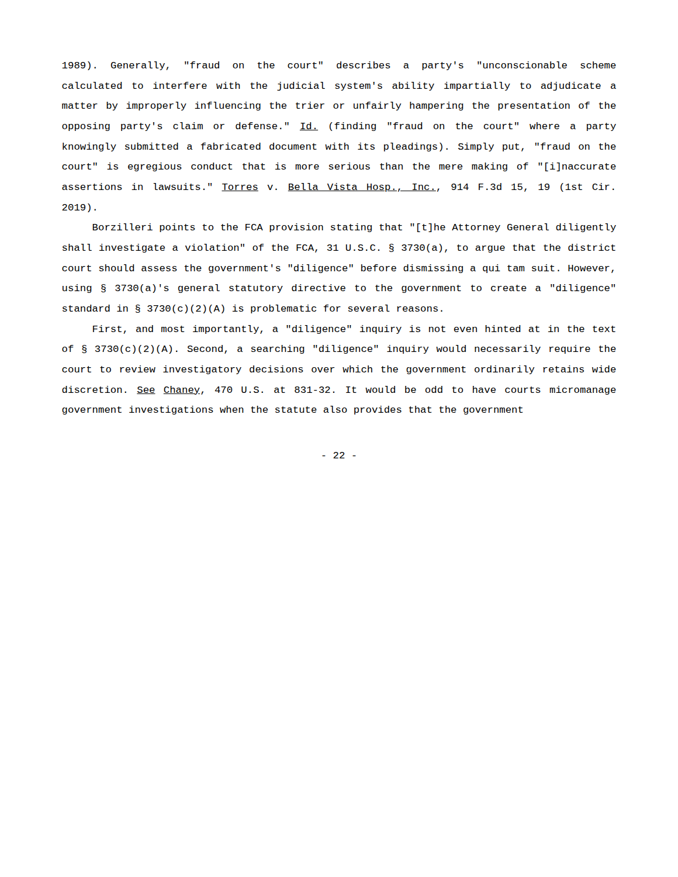1989). Generally, "fraud on the court" describes a party's "unconscionable scheme calculated to interfere with the judicial system's ability impartially to adjudicate a matter by improperly influencing the trier or unfairly hampering the presentation of the opposing party's claim or defense." Id. (finding "fraud on the court" where a party knowingly submitted a fabricated document with its pleadings). Simply put, "fraud on the court" is egregious conduct that is more serious than the mere making of "[i]naccurate assertions in lawsuits." Torres v. Bella Vista Hosp., Inc., 914 F.3d 15, 19 (1st Cir. 2019).
Borzilleri points to the FCA provision stating that "[t]he Attorney General diligently shall investigate a violation" of the FCA, 31 U.S.C. § 3730(a), to argue that the district court should assess the government's "diligence" before dismissing a qui tam suit. However, using § 3730(a)'s general statutory directive to the government to create a "diligence" standard in § 3730(c)(2)(A) is problematic for several reasons.
First, and most importantly, a "diligence" inquiry is not even hinted at in the text of § 3730(c)(2)(A). Second, a searching "diligence" inquiry would necessarily require the court to review investigatory decisions over which the government ordinarily retains wide discretion. See Chaney, 470 U.S. at 831-32. It would be odd to have courts micromanage government investigations when the statute also provides that the government
- 22 -